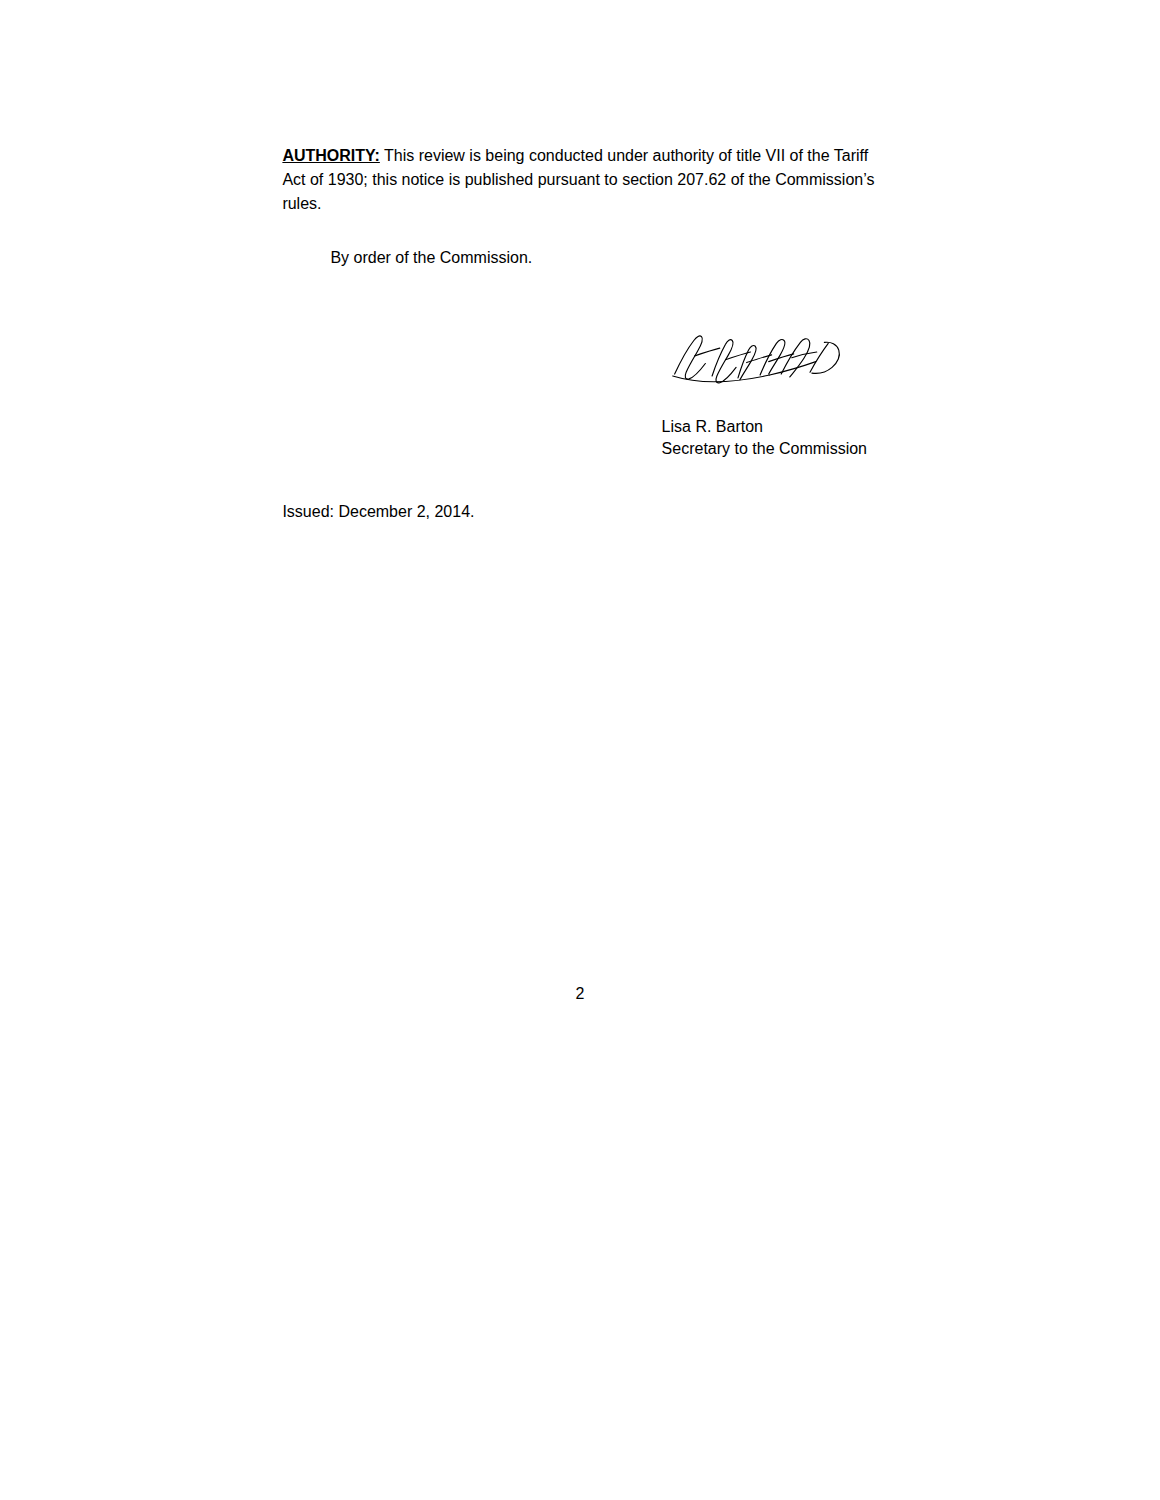AUTHORITY: This review is being conducted under authority of title VII of the Tariff Act of 1930; this notice is published pursuant to section 207.62 of the Commission’s rules.
By order of the Commission.
Lisa R. Barton
Secretary to the Commission
Issued: December 2, 2014.
2